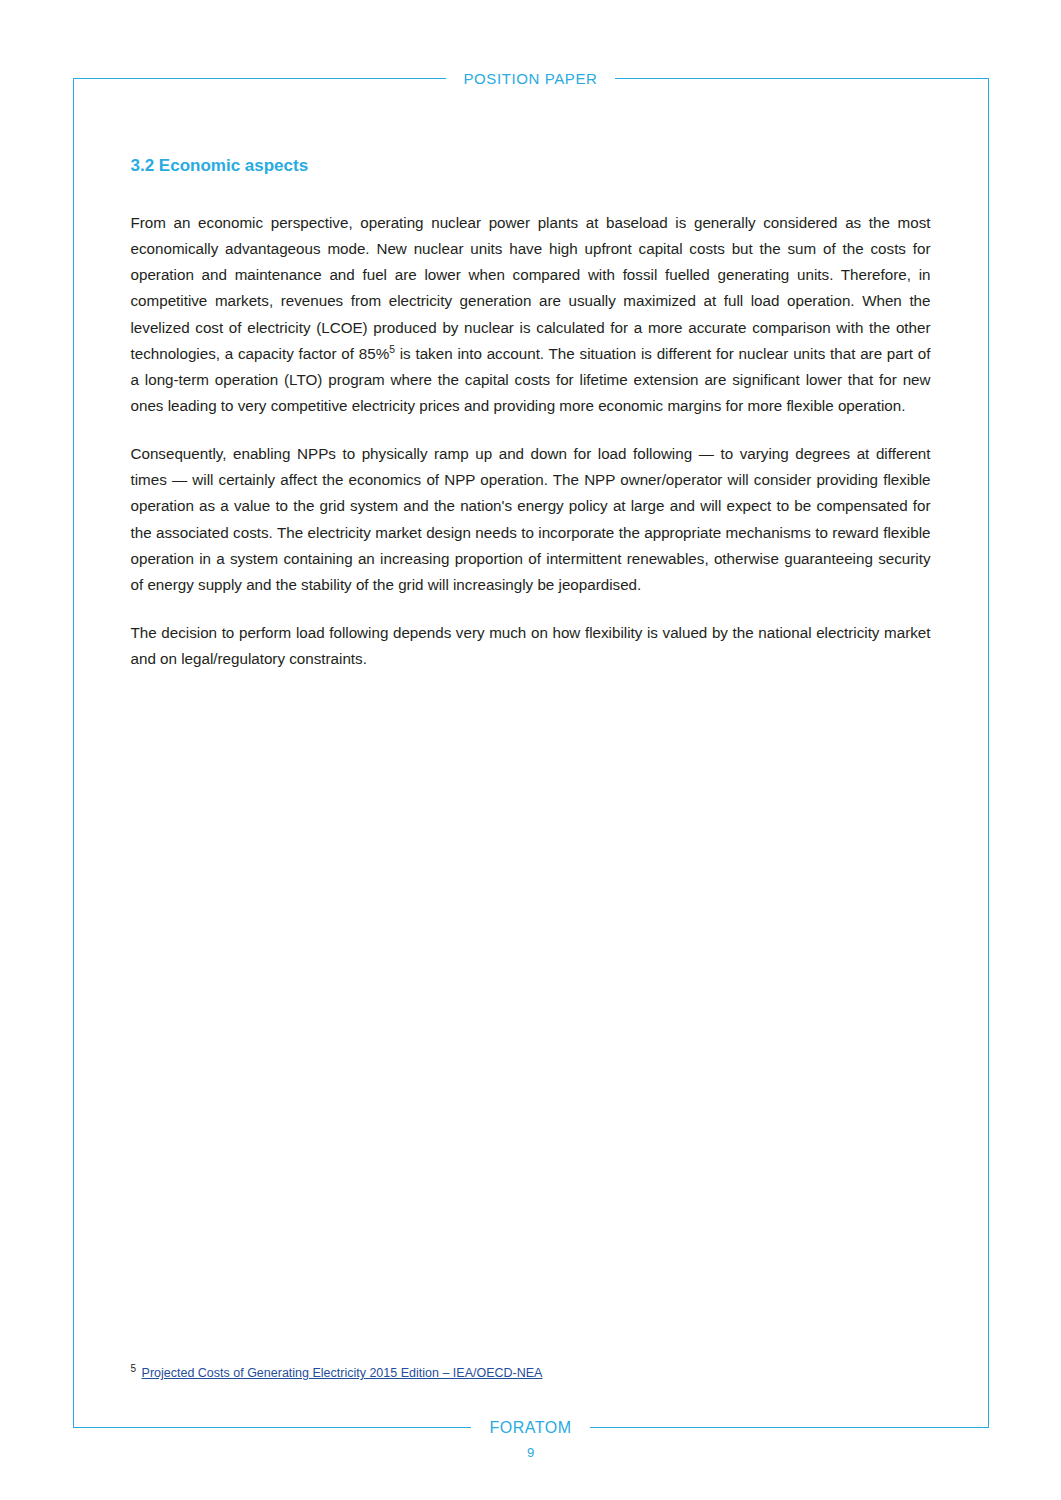POSITION PAPER
3.2 Economic aspects
From an economic perspective, operating nuclear power plants at baseload is generally considered as the most economically advantageous mode. New nuclear units have high upfront capital costs but the sum of the costs for operation and maintenance and fuel are lower when compared with fossil fuelled generating units. Therefore, in competitive markets, revenues from electricity generation are usually maximized at full load operation. When the levelized cost of electricity (LCOE) produced by nuclear is calculated for a more accurate comparison with the other technologies, a capacity factor of 85%5 is taken into account. The situation is different for nuclear units that are part of a long-term operation (LTO) program where the capital costs for lifetime extension are significant lower that for new ones leading to very competitive electricity prices and providing more economic margins for more flexible operation.
Consequently, enabling NPPs to physically ramp up and down for load following — to varying degrees at different times — will certainly affect the economics of NPP operation. The NPP owner/operator will consider providing flexible operation as a value to the grid system and the nation's energy policy at large and will expect to be compensated for the associated costs. The electricity market design needs to incorporate the appropriate mechanisms to reward flexible operation in a system containing an increasing proportion of intermittent renewables, otherwise guaranteeing security of energy supply and the stability of the grid will increasingly be jeopardised.
The decision to perform load following depends very much on how flexibility is valued by the national electricity market and on legal/regulatory constraints.
5 Projected Costs of Generating Electricity 2015 Edition – IEA/OECD-NEA
FORATOM
9